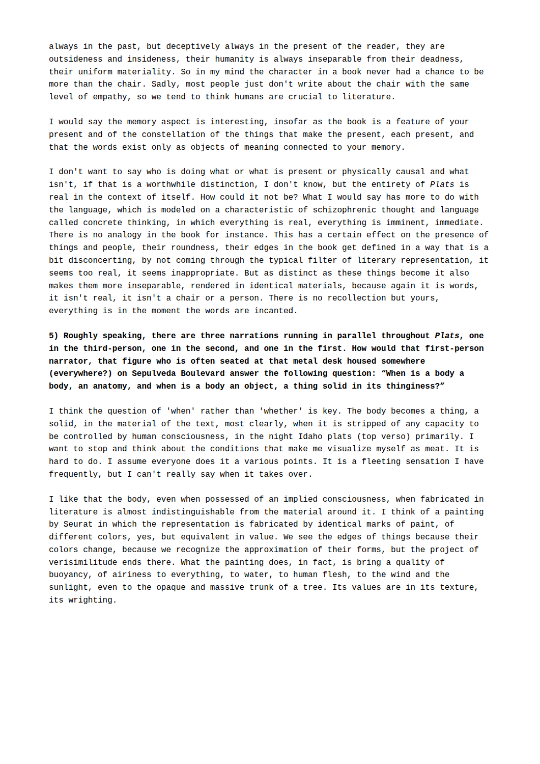always in the past, but deceptively always in the present of the reader, they are outsideness and insideness, their humanity is always inseparable from their deadness, their uniform materiality. So in my mind the character in a book never had a chance to be more than the chair. Sadly, most people just don't write about the chair with the same level of empathy, so we tend to think humans are crucial to literature.
I would say the memory aspect is interesting, insofar as the book is a feature of your present and of the constellation of the things that make the present, each present, and that the words exist only as objects of meaning connected to your memory.
I don't want to say who is doing what or what is present or physically causal and what isn't, if that is a worthwhile distinction, I don't know, but the entirety of Plats is real in the context of itself. How could it not be? What I would say has more to do with the language, which is modeled on a characteristic of schizophrenic thought and language called concrete thinking, in which everything is real, everything is imminent, immediate. There is no analogy in the book for instance. This has a certain effect on the presence of things and people, their roundness, their edges in the book get defined in a way that is a bit disconcerting, by not coming through the typical filter of literary representation, it seems too real, it seems inappropriate. But as distinct as these things become it also makes them more inseparable, rendered in identical materials, because again it is words, it isn't real, it isn't a chair or a person. There is no recollection but yours, everything is in the moment the words are incanted.
5) Roughly speaking, there are three narrations running in parallel throughout Plats, one in the third-person, one in the second, and one in the first. How would that first-person narrator, that figure who is often seated at that metal desk housed somewhere (everywhere?) on Sepulveda Boulevard answer the following question: “When is a body a body, an anatomy, and when is a body an object, a thing solid in its thinginess?”
I think the question of 'when' rather than 'whether' is key. The body becomes a thing, a solid, in the material of the text, most clearly, when it is stripped of any capacity to be controlled by human consciousness, in the night Idaho plats (top verso) primarily. I want to stop and think about the conditions that make me visualize myself as meat. It is hard to do. I assume everyone does it a various points. It is a fleeting sensation I have frequently, but I can't really say when it takes over.
I like that the body, even when possessed of an implied consciousness, when fabricated in literature is almost indistinguishable from the material around it. I think of a painting by Seurat in which the representation is fabricated by identical marks of paint, of different colors, yes, but equivalent in value. We see the edges of things because their colors change, because we recognize the approximation of their forms, but the project of verisimilitude ends there. What the painting does, in fact, is bring a quality of buoyancy, of airiness to everything, to water, to human flesh, to the wind and the sunlight, even to the opaque and massive trunk of a tree. Its values are in its texture, its wrighting.